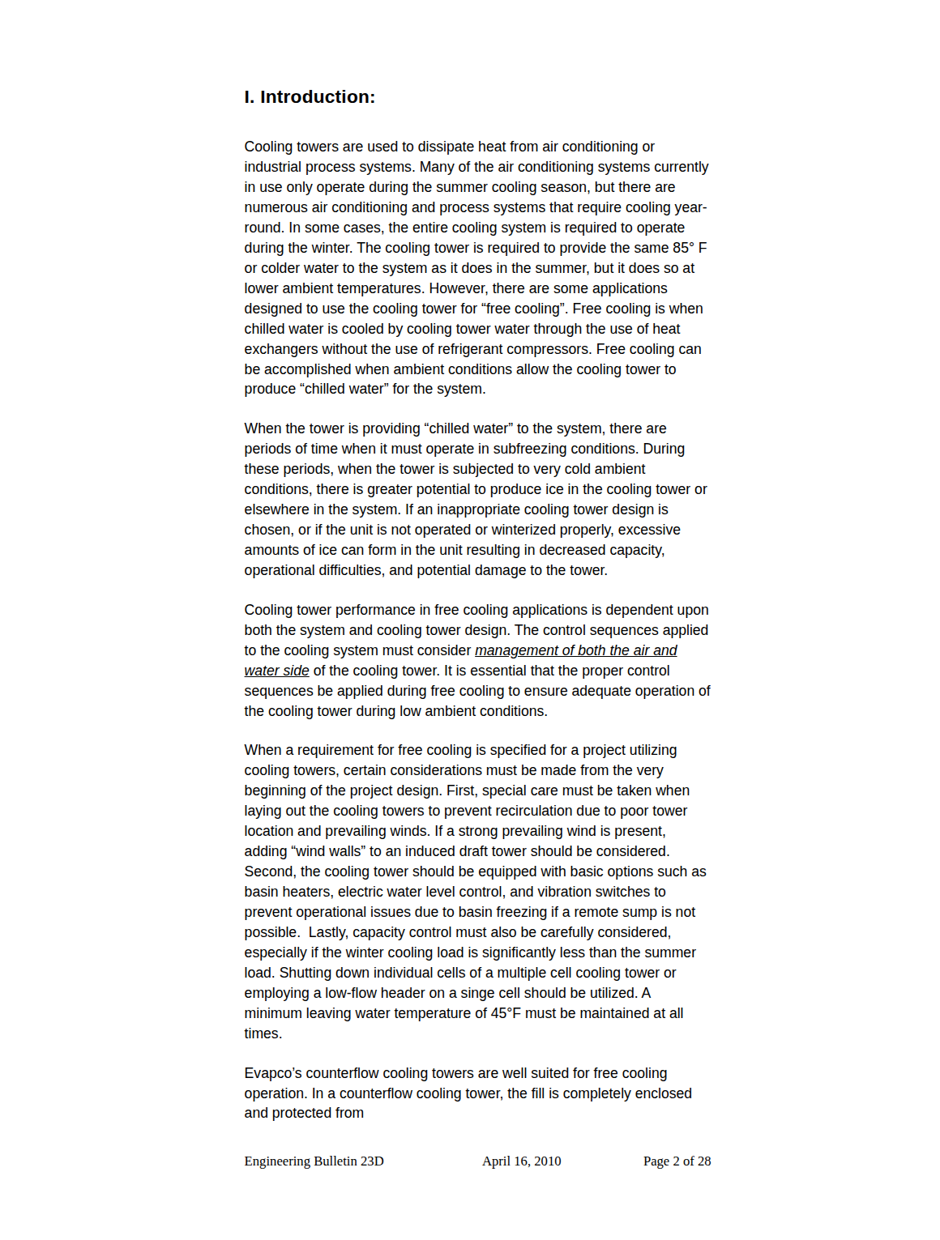I. Introduction:
Cooling towers are used to dissipate heat from air conditioning or industrial process systems. Many of the air conditioning systems currently in use only operate during the summer cooling season, but there are numerous air conditioning and process systems that require cooling year-round. In some cases, the entire cooling system is required to operate during the winter. The cooling tower is required to provide the same 85° F or colder water to the system as it does in the summer, but it does so at lower ambient temperatures. However, there are some applications designed to use the cooling tower for “free cooling”. Free cooling is when chilled water is cooled by cooling tower water through the use of heat exchangers without the use of refrigerant compressors. Free cooling can be accomplished when ambient conditions allow the cooling tower to produce “chilled water” for the system.
When the tower is providing “chilled water” to the system, there are periods of time when it must operate in subfreezing conditions. During these periods, when the tower is subjected to very cold ambient conditions, there is greater potential to produce ice in the cooling tower or elsewhere in the system. If an inappropriate cooling tower design is chosen, or if the unit is not operated or winterized properly, excessive amounts of ice can form in the unit resulting in decreased capacity, operational difficulties, and potential damage to the tower.
Cooling tower performance in free cooling applications is dependent upon both the system and cooling tower design. The control sequences applied to the cooling system must consider management of both the air and water side of the cooling tower. It is essential that the proper control sequences be applied during free cooling to ensure adequate operation of the cooling tower during low ambient conditions.
When a requirement for free cooling is specified for a project utilizing cooling towers, certain considerations must be made from the very beginning of the project design. First, special care must be taken when laying out the cooling towers to prevent recirculation due to poor tower location and prevailing winds. If a strong prevailing wind is present, adding “wind walls” to an induced draft tower should be considered. Second, the cooling tower should be equipped with basic options such as basin heaters, electric water level control, and vibration switches to prevent operational issues due to basin freezing if a remote sump is not possible. Lastly, capacity control must also be carefully considered, especially if the winter cooling load is significantly less than the summer load. Shutting down individual cells of a multiple cell cooling tower or employing a low-flow header on a singe cell should be utilized. A minimum leaving water temperature of 45°F must be maintained at all times.
Evapco’s counterflow cooling towers are well suited for free cooling operation. In a counterflow cooling tower, the fill is completely enclosed and protected from
Engineering Bulletin 23D
April 16, 2010
Page 2 of 28